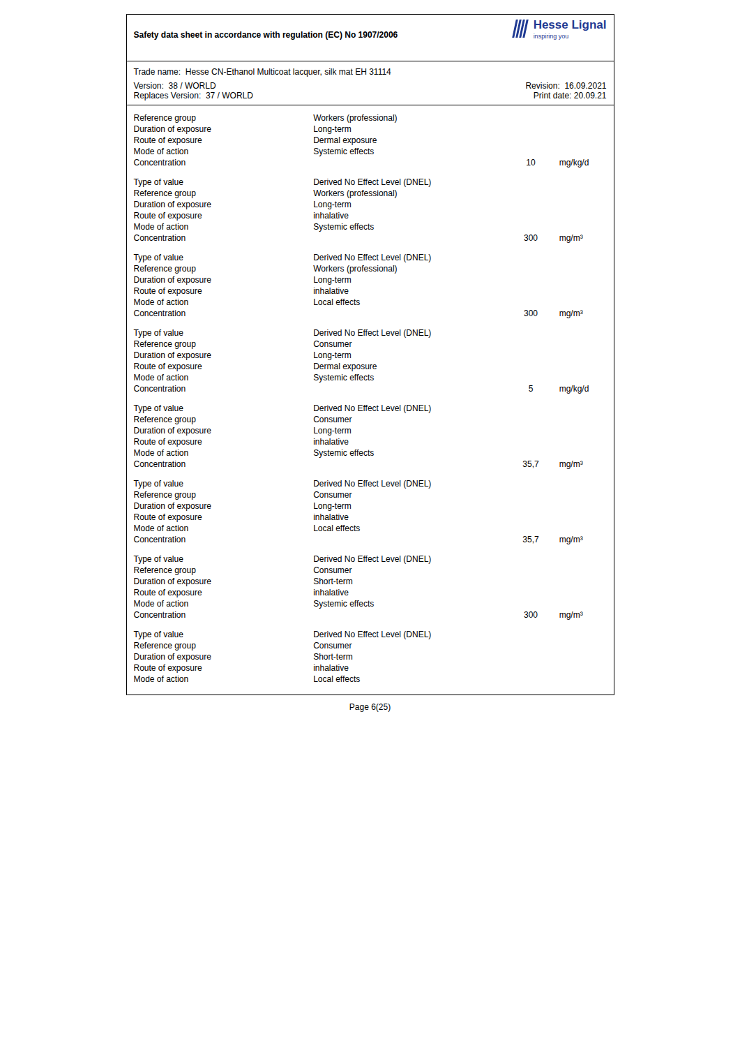Hesse Lignal
inspiring you
Safety data sheet in accordance with regulation (EC) No 1907/2006
Trade name: Hesse CN-Ethanol Multicoat lacquer, silk mat EH 31114
Version: 38 / WORLD
Revision: 16.09.2021
Replaces Version: 37 / WORLD
Print date: 20.09.21
| Reference group | Workers (professional) | | |
| Duration of exposure | Long-term | | |
| Route of exposure | Dermal exposure | | |
| Mode of action | Systemic effects | | |
| Concentration | | 10 | mg/kg/d |
| Type of value | Derived No Effect Level (DNEL) | | |
| Reference group | Workers (professional) | | |
| Duration of exposure | Long-term | | |
| Route of exposure | inhalative | | |
| Mode of action | Systemic effects | | |
| Concentration | | 300 | mg/m³ |
| Type of value | Derived No Effect Level (DNEL) | | |
| Reference group | Workers (professional) | | |
| Duration of exposure | Long-term | | |
| Route of exposure | inhalative | | |
| Mode of action | Local effects | | |
| Concentration | | 300 | mg/m³ |
| Type of value | Derived No Effect Level (DNEL) | | |
| Reference group | Consumer | | |
| Duration of exposure | Long-term | | |
| Route of exposure | Dermal exposure | | |
| Mode of action | Systemic effects | | |
| Concentration | | 5 | mg/kg/d |
| Type of value | Derived No Effect Level (DNEL) | | |
| Reference group | Consumer | | |
| Duration of exposure | Long-term | | |
| Route of exposure | inhalative | | |
| Mode of action | Systemic effects | | |
| Concentration | | 35,7 | mg/m³ |
| Type of value | Derived No Effect Level (DNEL) | | |
| Reference group | Consumer | | |
| Duration of exposure | Long-term | | |
| Route of exposure | inhalative | | |
| Mode of action | Local effects | | |
| Concentration | | 35,7 | mg/m³ |
| Type of value | Derived No Effect Level (DNEL) | | |
| Reference group | Consumer | | |
| Duration of exposure | Short-term | | |
| Route of exposure | inhalative | | |
| Mode of action | Systemic effects | | |
| Concentration | | 300 | mg/m³ |
| Type of value | Derived No Effect Level (DNEL) | | |
| Reference group | Consumer | | |
| Duration of exposure | Short-term | | |
| Route of exposure | inhalative | | |
| Mode of action | Local effects | | |
Page 6(25)